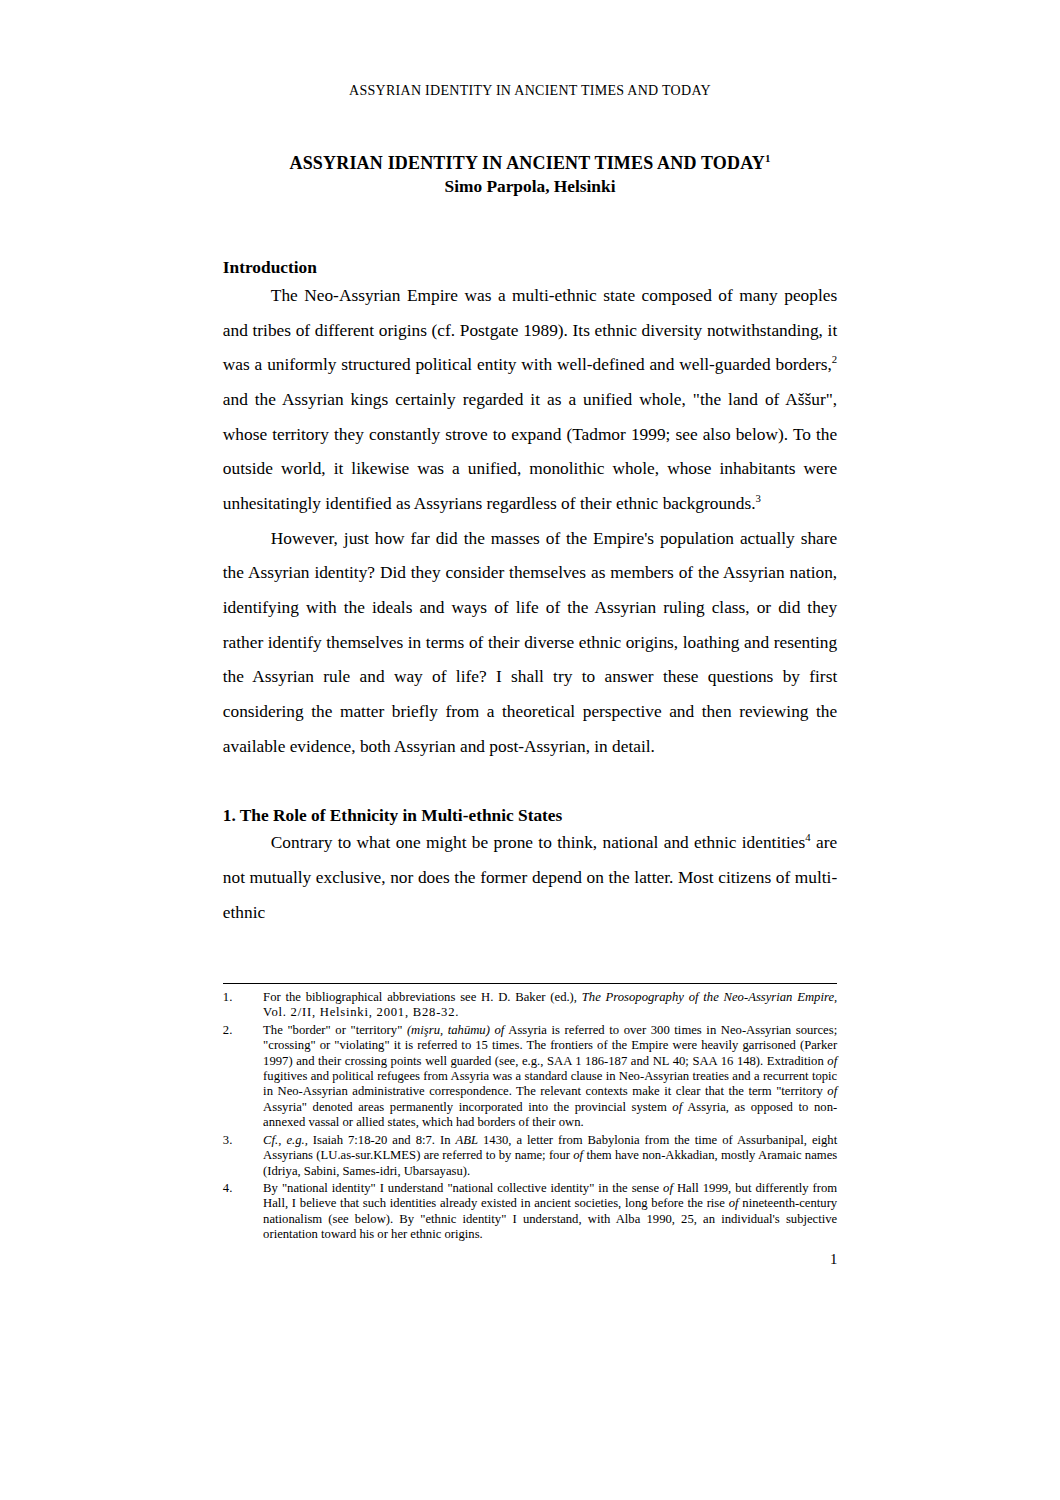ASSYRIAN IDENTITY IN ANCIENT TIMES AND TODAY
ASSYRIAN IDENTITY IN ANCIENT TIMES AND TODAY1
Simo Parpola, Helsinki
Introduction
The Neo-Assyrian Empire was a multi-ethnic state composed of many peoples and tribes of different origins (cf. Postgate 1989). Its ethnic diversity notwithstanding, it was a uniformly structured political entity with well-defined and well-guarded borders,2 and the Assyrian kings certainly regarded it as a unified whole, "the land of Aššur", whose territory they constantly strove to expand (Tadmor 1999; see also below). To the outside world, it likewise was a unified, monolithic whole, whose inhabitants were unhesitatingly identified as Assyrians regardless of their ethnic backgrounds.3
However, just how far did the masses of the Empire's population actually share the Assyrian identity? Did they consider themselves as members of the Assyrian nation, identifying with the ideals and ways of life of the Assyrian ruling class, or did they rather identify themselves in terms of their diverse ethnic origins, loathing and resenting the Assyrian rule and way of life? I shall try to answer these questions by first considering the matter briefly from a theoretical perspective and then reviewing the available evidence, both Assyrian and post-Assyrian, in detail.
1. The Role of Ethnicity in Multi-ethnic States
Contrary to what one might be prone to think, national and ethnic identities4 are not mutually exclusive, nor does the former depend on the latter. Most citizens of multi-ethnic
1. For the bibliographical abbreviations see H. D. Baker (ed.), The Prosopography of the Neo-Assyrian Empire, Vol. 2/II, Helsinki, 2001, B28-32.
2. The "border" or "territory" (mişru, tahūmu) of Assyria is referred to over 300 times in Neo-Assyrian sources; "crossing" or "violating" it is referred to 15 times. The frontiers of the Empire were heavily garrisoned (Parker 1997) and their crossing points well guarded (see, e.g., SAA 1 186-187 and NL 40; SAA 16 148). Extradition of fugitives and political refugees from Assyria was a standard clause in Neo-Assyrian treaties and a recurrent topic in Neo-Assyrian administrative correspondence. The relevant contexts make it clear that the term "territory of Assyria" denoted areas permanently incorporated into the provincial system of Assyria, as opposed to non-annexed vassal or allied states, which had borders of their own.
3. Cf., e.g., Isaiah 7:18-20 and 8:7. In ABL 1430, a letter from Babylonia from the time of Assurbanipal, eight Assyrians (LU.as-sur.KLMES) are referred to by name; four of them have non-Akkadian, mostly Aramaic names (Idriya, Sabini, Sames-idri, Ubarsayasu).
4. By "national identity" I understand "national collective identity" in the sense of Hall 1999, but differently from Hall, I believe that such identities already existed in ancient societies, long before the rise of nineteenth-century nationalism (see below). By "ethnic identity" I understand, with Alba 1990, 25, an individual's subjective orientation toward his or her ethnic origins.
1